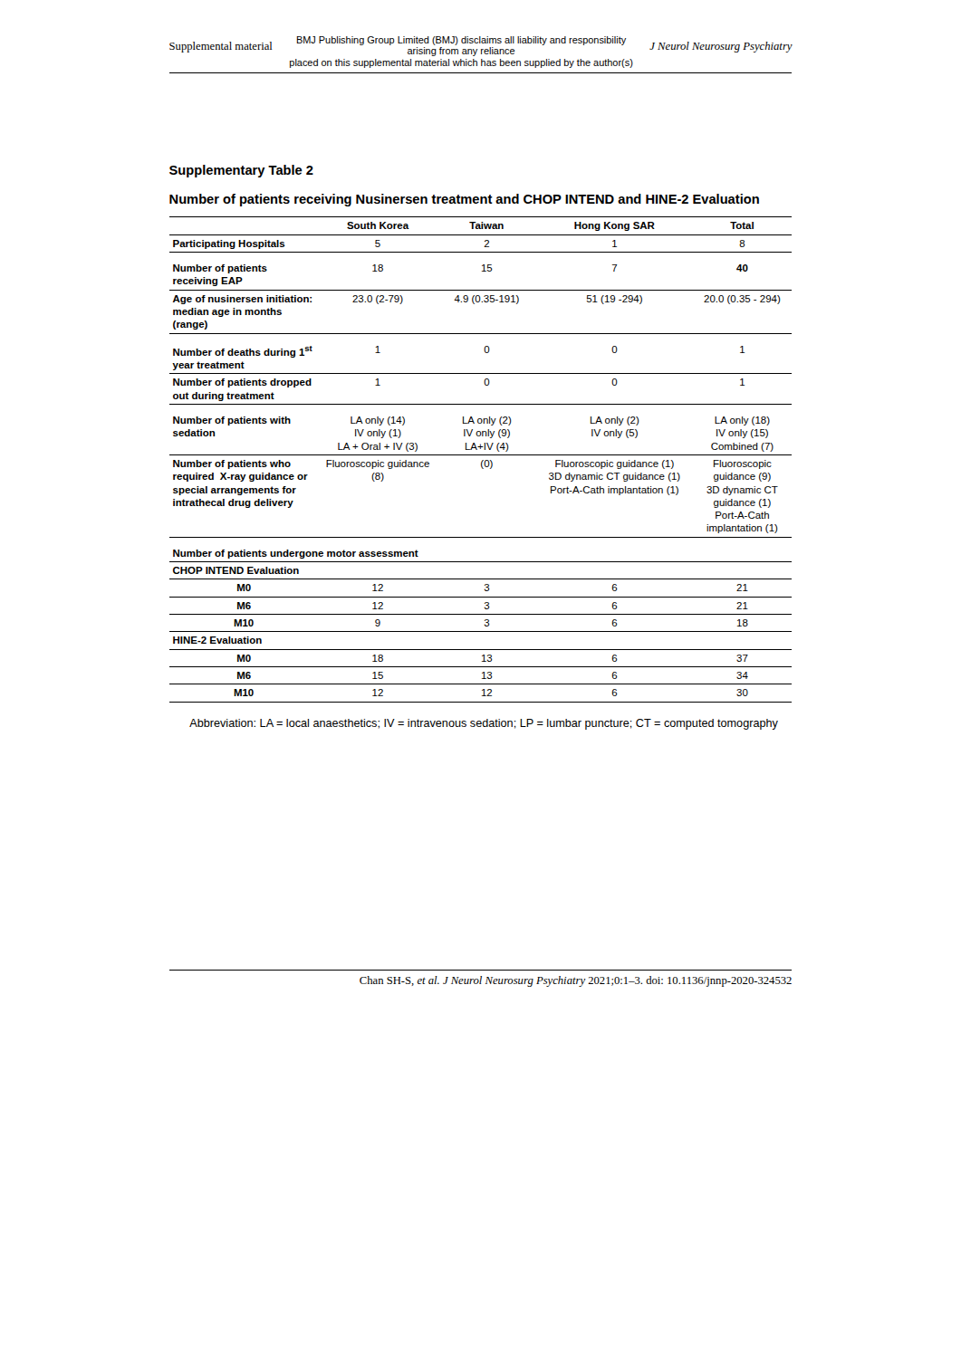Supplemental material
BMJ Publishing Group Limited (BMJ) disclaims all liability and responsibility arising from any reliance
placed on this supplemental material which has been supplied by the author(s)
J Neurol Neurosurg Psychiatry
Supplementary Table 2
Number of patients receiving Nusinersen treatment and CHOP INTEND and HINE-2 Evaluation
| | South Korea | Taiwan | Hong Kong SAR | Total |
| --- | --- | --- | --- | --- |
| Participating Hospitals | 5 | 2 | 1 | 8 |
| Number of patients receiving EAP | 18 | 15 | 7 | 40 |
| Age of nusinersen initiation: median age in months (range) | 23.0 (2-79) | 4.9 (0.35-191) | 51 (19 -294) | 20.0 (0.35 - 294) |
| Number of deaths during 1 st year treatment | 1 | 0 | 0 | 1 |
| Number of patients dropped out during treatment | 1 | 0 | 0 | 1 |
| Number of patients with sedation | LA only (14) IV only (1) LA + Oral + IV (3) | LA only (2) IV only (9) LA+IV (4) | LA only (2) IV only (5) | LA only (18) IV only (15) Combined (7) |
| Number of patients who required X-ray guidance or special arrangements for intrathecal drug delivery | Fluoroscopic guidance (8) | (0) | Fluoroscopic guidance (1) 3D dynamic CT guidance (1) Port-A-Cath implantation (1) | Fluoroscopic guidance (9) 3D dynamic CT guidance (1) Port-A-Cath implantation (1) |
| Number of patients undergone motor assessment |
| CHOP INTEND Evaluation |
| M0 | 12 | 3 | 6 | 21 |
| M6 | 12 | 3 | 6 | 21 |
| M10 | 9 | 3 | 6 | 18 |
| HINE-2 Evaluation |
| M0 | 18 | 13 | 6 | 37 |
| M6 | 15 | 13 | 6 | 34 |
| M10 | 12 | 12 | 6 | 30 |
Abbreviation: LA = local anaesthetics; IV = intravenous sedation; LP = lumbar puncture; CT = computed tomography
Chan SH-S, et al. J Neurol Neurosurg Psychiatry 2021;0:1–3. doi: 10.1136/jnnp-2020-324532